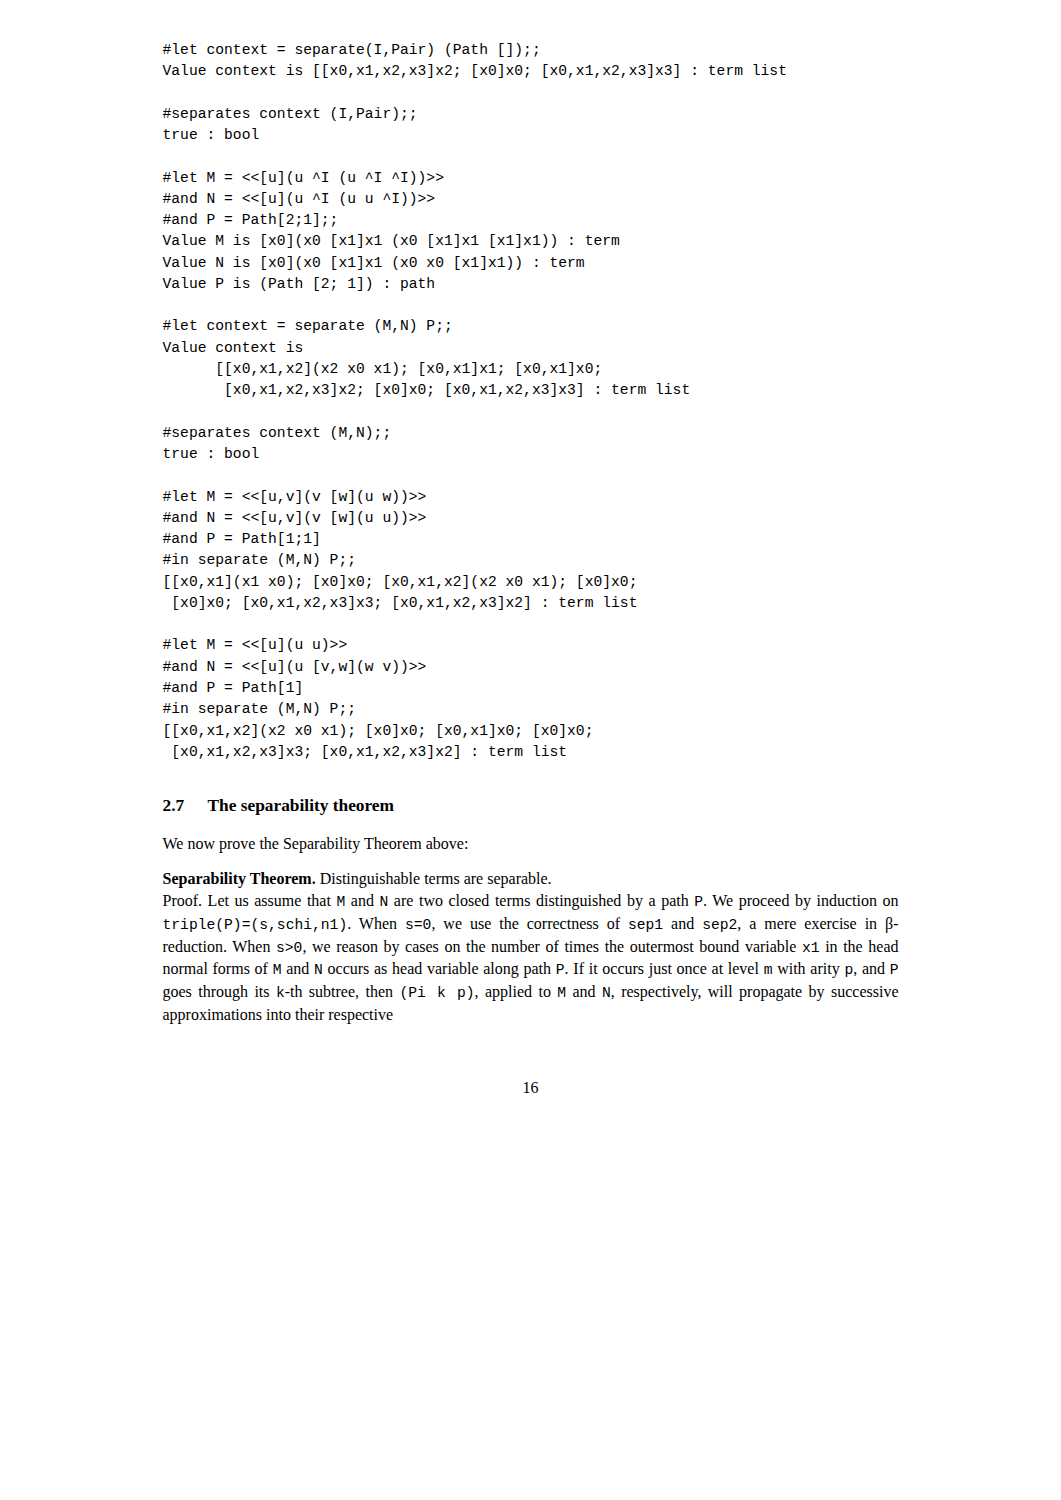#let context = separate(I,Pair) (Path []);;
Value context is [[x0,x1,x2,x3]x2; [x0]x0; [x0,x1,x2,x3]x3] : term list

#separates context (I,Pair);;
true : bool

#let M = <<[u](u ^I (u ^I ^I))>>
#and N = <<[u](u ^I (u u ^I))>>
#and P = Path[2;1];;
Value M is [x0](x0 [x1]x1 (x0 [x1]x1 [x1]x1)) : term
Value N is [x0](x0 [x1]x1 (x0 x0 [x1]x1)) : term
Value P is (Path [2; 1]) : path

#let context = separate (M,N) P;;
Value context is
      [[x0,x1,x2](x2 x0 x1); [x0,x1]x1; [x0,x1]x0;
       [x0,x1,x2,x3]x2; [x0]x0; [x0,x1,x2,x3]x3] : term list

#separates context (M,N);;
true : bool

#let M = <<[u,v](v [w](u w))>>
#and N = <<[u,v](v [w](u u))>>
#and P = Path[1;1]
#in separate (M,N) P;;
[[x0,x1](x1 x0); [x0]x0; [x0,x1,x2](x2 x0 x1); [x0]x0;
 [x0]x0; [x0,x1,x2,x3]x3; [x0,x1,x2,x3]x2] : term list

#let M = <<[u](u u)>>
#and N = <<[u](u [v,w](w v))>>
#and P = Path[1]
#in separate (M,N) P;;
[[x0,x1,x2](x2 x0 x1); [x0]x0; [x0,x1]x0; [x0]x0;
 [x0,x1,x2,x3]x3; [x0,x1,x2,x3]x2] : term list
2.7 The separability theorem
We now prove the Separability Theorem above:
Separability Theorem. Distinguishable terms are separable.
Proof. Let us assume that M and N are two closed terms distinguished by a path P. We proceed by induction on triple(P)=(s,schi,n1). When s=0, we use the correctness of sep1 and sep2, a mere exercise in β-reduction. When s>0, we reason by cases on the number of times the outermost bound variable x1 in the head normal forms of M and N occurs as head variable along path P. If it occurs just once at level m with arity p, and P goes through its k-th subtree, then (Pi k p), applied to M and N, respectively, will propagate by successive approximations into their respective
16